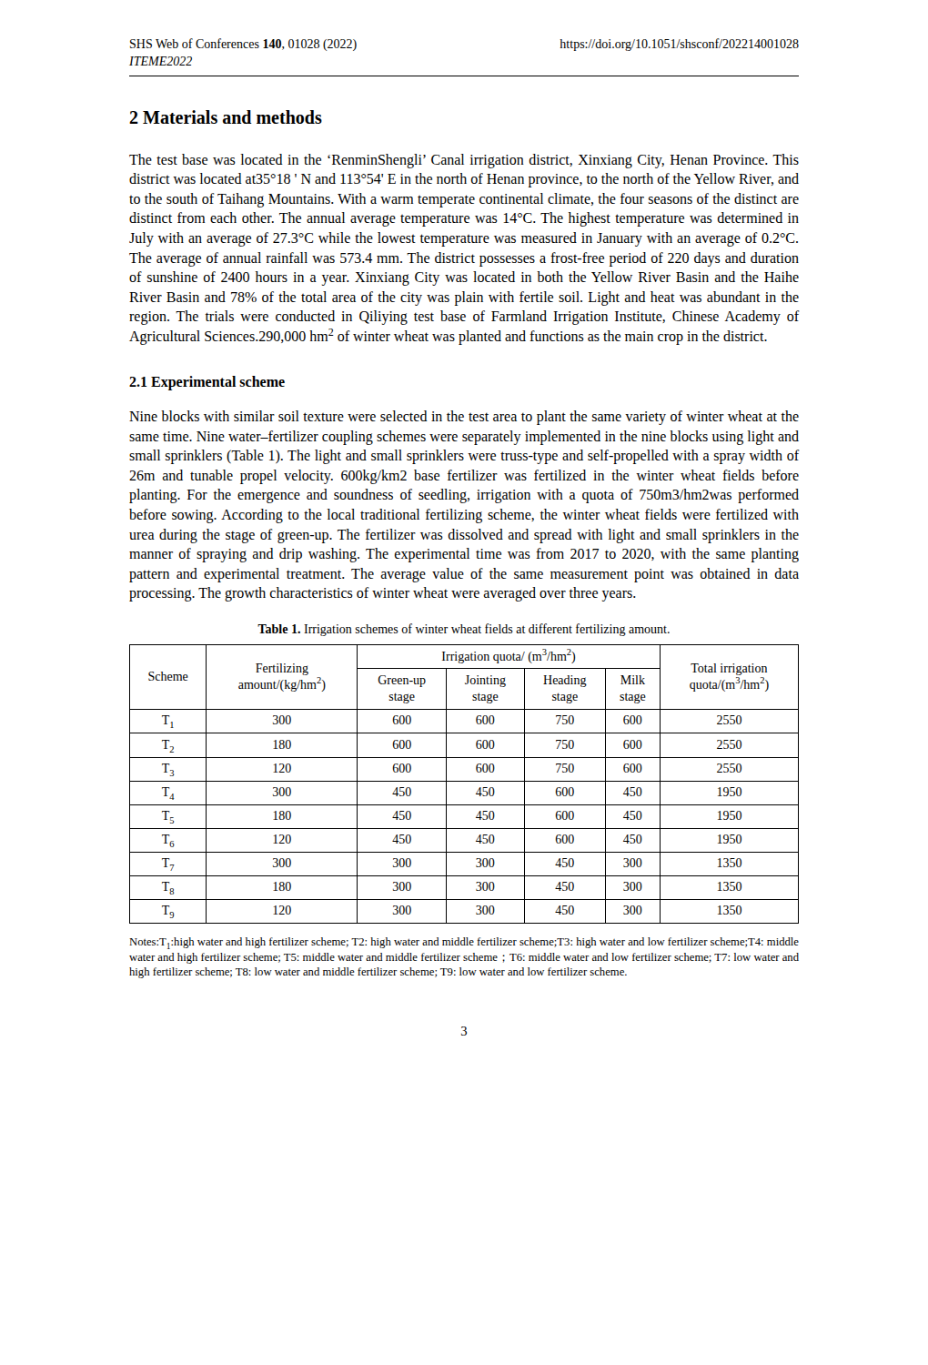SHS Web of Conferences 140, 01028 (2022) ITEME2022
https://doi.org/10.1051/shsconf/202214001028
2 Materials and methods
The test base was located in the ‘RenminShengli’ Canal irrigation district, Xinxiang City, Henan Province. This district was located at35°18 ' N and 113°54' E in the north of Henan province, to the north of the Yellow River, and to the south of Taihang Mountains. With a warm temperate continental climate, the four seasons of the distinct are distinct from each other. The annual average temperature was 14°C. The highest temperature was determined in July with an average of 27.3°C while the lowest temperature was measured in January with an average of 0.2°C. The average of annual rainfall was 573.4 mm. The district possesses a frost-free period of 220 days and duration of sunshine of 2400 hours in a year. Xinxiang City was located in both the Yellow River Basin and the Haihe River Basin and 78% of the total area of the city was plain with fertile soil. Light and heat was abundant in the region. The trials were conducted in Qiliying test base of Farmland Irrigation Institute, Chinese Academy of Agricultural Sciences.290,000 hm2 of winter wheat was planted and functions as the main crop in the district.
2.1 Experimental scheme
Nine blocks with similar soil texture were selected in the test area to plant the same variety of winter wheat at the same time. Nine water–fertilizer coupling schemes were separately implemented in the nine blocks using light and small sprinklers (Table 1). The light and small sprinklers were truss-type and self-propelled with a spray width of 26m and tunable propel velocity. 600kg/km2 base fertilizer was fertilized in the winter wheat fields before planting. For the emergence and soundness of seedling, irrigation with a quota of 750m3/hm2was performed before sowing. According to the local traditional fertilizing scheme, the winter wheat fields were fertilized with urea during the stage of green-up. The fertilizer was dissolved and spread with light and small sprinklers in the manner of spraying and drip washing. The experimental time was from 2017 to 2020, with the same planting pattern and experimental treatment. The average value of the same measurement point was obtained in data processing. The growth characteristics of winter wheat were averaged over three years.
Table 1. Irrigation schemes of winter wheat fields at different fertilizing amount.
| Scheme | Fertilizing amount/(kg/hm 2 ) | Irrigation quota/ (m 3 /hm 2 ) | Total irrigation quota/(m 3 /hm 2 ) |
| --- | --- | --- | --- |
| Green-up stage | Jointing stage | Heading stage | Milk stage |
| T 1 | 300 | 600 | 600 | 750 | 600 | 2550 |
| T 2 | 180 | 600 | 600 | 750 | 600 | 2550 |
| T 3 | 120 | 600 | 600 | 750 | 600 | 2550 |
| T 4 | 300 | 450 | 450 | 600 | 450 | 1950 |
| T 5 | 180 | 450 | 450 | 600 | 450 | 1950 |
| T 6 | 120 | 450 | 450 | 600 | 450 | 1950 |
| T 7 | 300 | 300 | 300 | 450 | 300 | 1350 |
| T 8 | 180 | 300 | 300 | 450 | 300 | 1350 |
| T 9 | 120 | 300 | 300 | 450 | 300 | 1350 |
Notes:T1:high water and high fertilizer scheme; T2: high water and middle fertilizer scheme;T3: high water and low fertilizer scheme;T4: middle water and high fertilizer scheme; T5: middle water and middle fertilizer scheme；T6: middle water and low fertilizer scheme; T7: low water and high fertilizer scheme; T8: low water and middle fertilizer scheme; T9: low water and low fertilizer scheme.
3